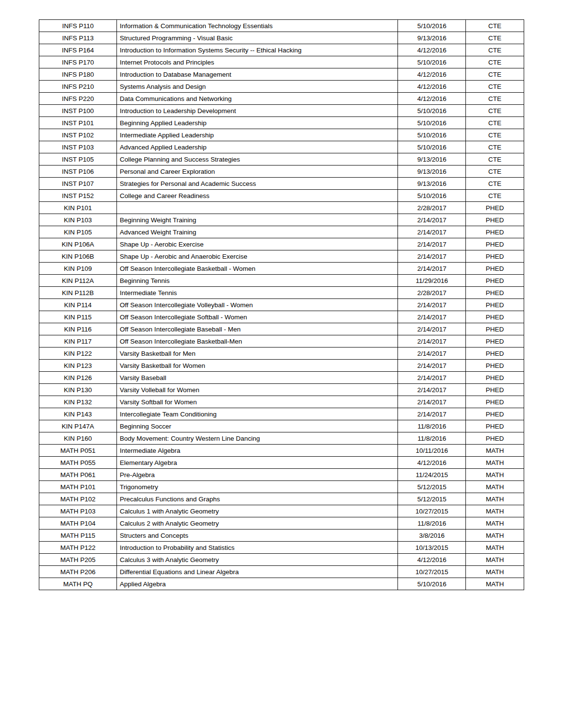| INFS P110 | Information & Communication Technology Essentials | 5/10/2016 | CTE |
| INFS P113 | Structured Programming - Visual Basic | 9/13/2016 | CTE |
| INFS P164 | Introduction to Information Systems Security -- Ethical Hacking | 4/12/2016 | CTE |
| INFS P170 | Internet Protocols and Principles | 5/10/2016 | CTE |
| INFS P180 | Introduction to Database Management | 4/12/2016 | CTE |
| INFS P210 | Systems Analysis and Design | 4/12/2016 | CTE |
| INFS P220 | Data Communications and Networking | 4/12/2016 | CTE |
| INST P100 | Introduction to Leadership Development | 5/10/2016 | CTE |
| INST P101 | Beginning Applied Leadership | 5/10/2016 | CTE |
| INST P102 | Intermediate Applied Leadership | 5/10/2016 | CTE |
| INST P103 | Advanced Applied Leadership | 5/10/2016 | CTE |
| INST P105 | College Planning and Success Strategies | 9/13/2016 | CTE |
| INST P106 | Personal and Career Exploration | 9/13/2016 | CTE |
| INST P107 | Strategies for Personal and Academic Success | 9/13/2016 | CTE |
| INST P152 | College and Career Readiness | 5/10/2016 | CTE |
| KIN P101 | | 2/28/2017 | PHED |
| KIN P103 | Beginning Weight Training | 2/14/2017 | PHED |
| KIN P105 | Advanced Weight Training | 2/14/2017 | PHED |
| KIN P106A | Shape Up - Aerobic Exercise | 2/14/2017 | PHED |
| KIN P106B | Shape Up - Aerobic and Anaerobic Exercise | 2/14/2017 | PHED |
| KIN P109 | Off Season Intercollegiate Basketball - Women | 2/14/2017 | PHED |
| KIN P112A | Beginning Tennis | 11/29/2016 | PHED |
| KIN P112B | Intermediate Tennis | 2/28/2017 | PHED |
| KIN P114 | Off Season Intercollegiate Volleyball - Women | 2/14/2017 | PHED |
| KIN P115 | Off Season Intercollegiate Softball - Women | 2/14/2017 | PHED |
| KIN P116 | Off Season Intercollegiate Baseball - Men | 2/14/2017 | PHED |
| KIN P117 | Off Season Intercollegiate Basketball-Men | 2/14/2017 | PHED |
| KIN P122 | Varsity Basketball for Men | 2/14/2017 | PHED |
| KIN P123 | Varsity Basketball for Women | 2/14/2017 | PHED |
| KIN P126 | Varsity Baseball | 2/14/2017 | PHED |
| KIN P130 | Varsity Volleball for Women | 2/14/2017 | PHED |
| KIN P132 | Varsity Softball for Women | 2/14/2017 | PHED |
| KIN P143 | Intercollegiate Team Conditioning | 2/14/2017 | PHED |
| KIN P147A | Beginning Soccer | 11/8/2016 | PHED |
| KIN P160 | Body Movement: Country Western Line Dancing | 11/8/2016 | PHED |
| MATH P051 | Intermediate Algebra | 10/11/2016 | MATH |
| MATH P055 | Elementary Algebra | 4/12/2016 | MATH |
| MATH P061 | Pre-Algebra | 11/24/2015 | MATH |
| MATH P101 | Trigonometry | 5/12/2015 | MATH |
| MATH P102 | Precalculus Functions and Graphs | 5/12/2015 | MATH |
| MATH P103 | Calculus 1 with Analytic Geometry | 10/27/2015 | MATH |
| MATH P104 | Calculus 2 with Analytic Geometry | 11/8/2016 | MATH |
| MATH P115 | Structers and Concepts | 3/8/2016 | MATH |
| MATH P122 | Introduction to Probability and Statistics | 10/13/2015 | MATH |
| MATH P205 | Calculus 3 with Analytic Geometry | 4/12/2016 | MATH |
| MATH P206 | Differential Equations and Linear Algebra | 10/27/2015 | MATH |
| MATH PQ | Applied Algebra | 5/10/2016 | MATH |